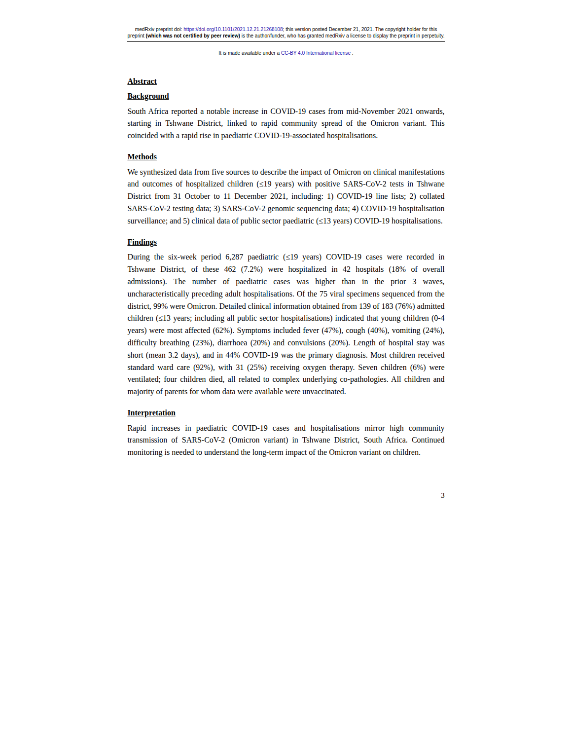medRxiv preprint doi: https://doi.org/10.1101/2021.12.21.21268108; this version posted December 21, 2021. The copyright holder for this
preprint (which was not certified by peer review) is the author/funder, who has granted medRxiv a license to display the preprint in perpetuity.
It is made available under a CC-BY 4.0 International license .
Abstract
Background
South Africa reported a notable increase in COVID-19 cases from mid-November 2021 onwards, starting in Tshwane District, linked to rapid community spread of the Omicron variant. This coincided with a rapid rise in paediatric COVID-19-associated hospitalisations.
Methods
We synthesized data from five sources to describe the impact of Omicron on clinical manifestations and outcomes of hospitalized children (≤19 years) with positive SARS-CoV-2 tests in Tshwane District from 31 October to 11 December 2021, including: 1) COVID-19 line lists; 2) collated SARS-CoV-2 testing data; 3) SARS-CoV-2 genomic sequencing data; 4) COVID-19 hospitalisation surveillance; and 5) clinical data of public sector paediatric (≤13 years) COVID-19 hospitalisations.
Findings
During the six-week period 6,287 paediatric (≤19 years) COVID-19 cases were recorded in Tshwane District, of these 462 (7.2%) were hospitalized in 42 hospitals (18% of overall admissions). The number of paediatric cases was higher than in the prior 3 waves, uncharacteristically preceding adult hospitalisations. Of the 75 viral specimens sequenced from the district, 99% were Omicron. Detailed clinical information obtained from 139 of 183 (76%) admitted children (≤13 years; including all public sector hospitalisations) indicated that young children (0-4 years) were most affected (62%). Symptoms included fever (47%), cough (40%), vomiting (24%), difficulty breathing (23%), diarrhoea (20%) and convulsions (20%). Length of hospital stay was short (mean 3.2 days), and in 44% COVID-19 was the primary diagnosis. Most children received standard ward care (92%), with 31 (25%) receiving oxygen therapy. Seven children (6%) were ventilated; four children died, all related to complex underlying co-pathologies. All children and majority of parents for whom data were available were unvaccinated.
Interpretation
Rapid increases in paediatric COVID-19 cases and hospitalisations mirror high community transmission of SARS-CoV-2 (Omicron variant) in Tshwane District, South Africa. Continued monitoring is needed to understand the long-term impact of the Omicron variant on children.
3